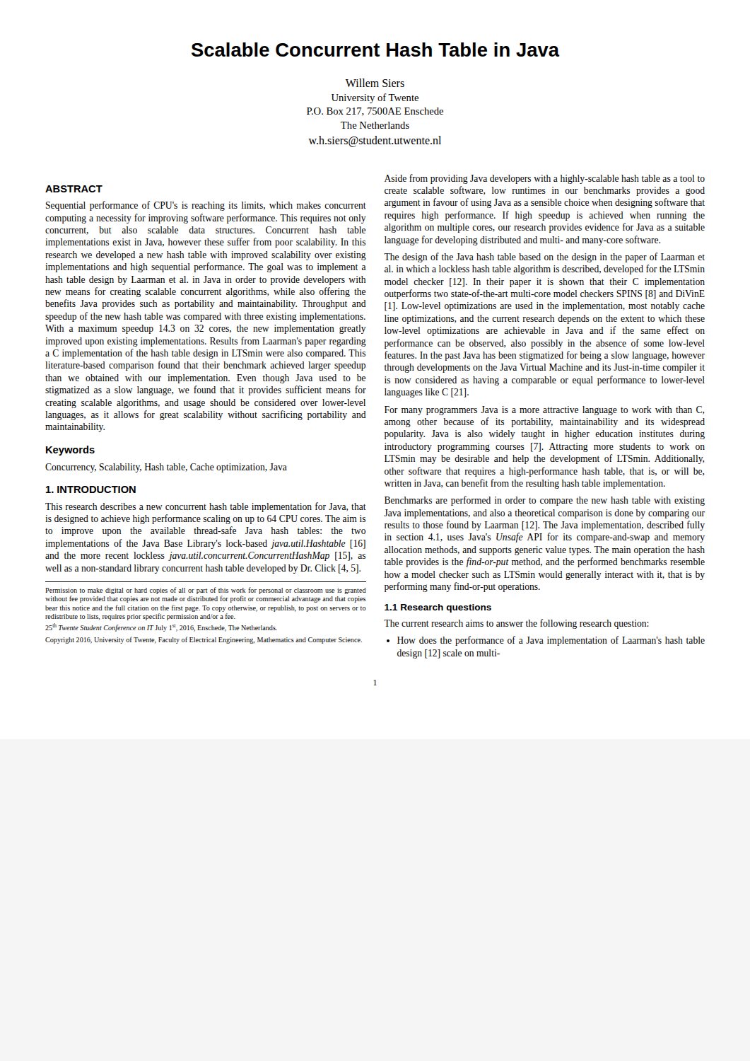Scalable Concurrent Hash Table in Java
Willem Siers
University of Twente
P.O. Box 217, 7500AE Enschede
The Netherlands
w.h.siers@student.utwente.nl
ABSTRACT
Sequential performance of CPU's is reaching its limits, which makes concurrent computing a necessity for improving software performance. This requires not only concurrent, but also scalable data structures. Concurrent hash table implementations exist in Java, however these suffer from poor scalability. In this research we developed a new hash table with improved scalability over existing implementations and high sequential performance. The goal was to implement a hash table design by Laarman et al. in Java in order to provide developers with new means for creating scalable concurrent algorithms, while also offering the benefits Java provides such as portability and maintainability. Throughput and speedup of the new hash table was compared with three existing implementations. With a maximum speedup 14.3 on 32 cores, the new implementation greatly improved upon existing implementations. Results from Laarman's paper regarding a C implementation of the hash table design in LTSmin were also compared. This literature-based comparison found that their benchmark achieved larger speedup than we obtained with our implementation. Even though Java used to be stigmatized as a slow language, we found that it provides sufficient means for creating scalable algorithms, and usage should be considered over lower-level languages, as it allows for great scalability without sacrificing portability and maintainability.
Keywords
Concurrency, Scalability, Hash table, Cache optimization, Java
1. INTRODUCTION
This research describes a new concurrent hash table implementation for Java, that is designed to achieve high performance scaling on up to 64 CPU cores. The aim is to improve upon the available thread-safe Java hash tables: the two implementations of the Java Base Library's lock-based java.util.Hashtable [16] and the more recent lockless java.util.concurrent.ConcurrentHashMap [15], as well as a non-standard library concurrent hash table developed by Dr. Click [4, 5].
Permission to make digital or hard copies of all or part of this work for personal or classroom use is granted without fee provided that copies are not made or distributed for profit or commercial advantage and that copies bear this notice and the full citation on the first page. To copy otherwise, or republish, to post on servers or to redistribute to lists, requires prior specific permission and/or a fee.
25th Twente Student Conference on IT July 1st, 2016, Enschede, The Netherlands.
Copyright 2016, University of Twente, Faculty of Electrical Engineering, Mathematics and Computer Science.
Aside from providing Java developers with a highly-scalable hash table as a tool to create scalable software, low runtimes in our benchmarks provides a good argument in favour of using Java as a sensible choice when designing software that requires high performance. If high speedup is achieved when running the algorithm on multiple cores, our research provides evidence for Java as a suitable language for developing distributed and multi- and many-core software.
The design of the Java hash table based on the design in the paper of Laarman et al. in which a lockless hash table algorithm is described, developed for the LTSmin model checker [12]. In their paper it is shown that their C implementation outperforms two state-of-the-art multi-core model checkers SPINS [8] and DiVinE [1]. Low-level optimizations are used in the implementation, most notably cache line optimizations, and the current research depends on the extent to which these low-level optimizations are achievable in Java and if the same effect on performance can be observed, also possibly in the absence of some low-level features. In the past Java has been stigmatized for being a slow language, however through developments on the Java Virtual Machine and its Just-in-time compiler it is now considered as having a comparable or equal performance to lower-level languages like C [21].
For many programmers Java is a more attractive language to work with than C, among other because of its portability, maintainability and its widespread popularity. Java is also widely taught in higher education institutes during introductory programming courses [7]. Attracting more students to work on LTSmin may be desirable and help the development of LTSmin. Additionally, other software that requires a high-performance hash table, that is, or will be, written in Java, can benefit from the resulting hash table implementation.
Benchmarks are performed in order to compare the new hash table with existing Java implementations, and also a theoretical comparison is done by comparing our results to those found by Laarman [12]. The Java implementation, described fully in section 4.1, uses Java's Unsafe API for its compare-and-swap and memory allocation methods, and supports generic value types. The main operation the hash table provides is the find-or-put method, and the performed benchmarks resemble how a model checker such as LTSmin would generally interact with it, that is by performing many find-or-put operations.
1.1 Research questions
The current research aims to answer the following research question:
How does the performance of a Java implementation of Laarman's hash table design [12] scale on multi-
1